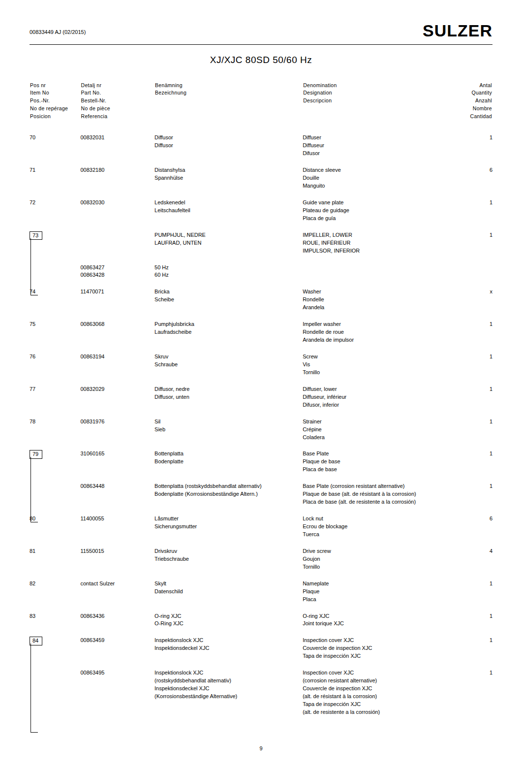00833449 AJ (02/2015)
SULZER
XJ/XJC 80SD 50/60 Hz
| Pos nr Item No Pos.-Nr. No de repérage Posicion | Detalj nr Part No. Bestell-Nr. No de pièce Referencia | Benämning Bezeichnung | Denomination Designation Descripcion | Antal Quantity Anzahl Nombre Cantidad |
| --- | --- | --- | --- | --- |
| 70 | 00832031 | Diffusor Diffusor | Diffuser Diffuseur Difusor | 1 |
| 71 | 00832180 | Distanshylsa Spannhülse | Distance sleeve Douille Manguito | 6 |
| 72 | 00832030 | Ledskenedel Leitschaufelteil | Guide vane plate Plateau de guidage Placa de guía | 1 |
| 73 | | PUMPHJUL, NEDRE LAUFRAD, UNTEN | IMPELLER, LOWER ROUE, INFÉRIEUR IMPULSOR, INFERIOR | 1 |
| 00863427 00863428 | 50 Hz 60 Hz | | |
| 74 | 11470071 | Bricka Scheibe | Washer Rondelle Arandela | x |
| 75 | 00863068 | Pumphjulsbricka Laufradscheibe | Impeller washer Rondelle de roue Arandela de impulsor | 1 |
| 76 | 00863194 | Skruv Schraube | Screw Vis Tornillo | 1 |
| 77 | 00832029 | Diffusor, nedre Diffusor, unten | Diffuser, lower Diffuseur, inférieur Difusor, inferior | 1 |
| 78 | 00831976 | Sil Sieb | Strainer Crépine Coladera | 1 |
| 79 | 31060165 | Bottenplatta Bodenplatte | Base Plate Plaque de base Placa de base | 1 |
| 00863448 | Bottenplatta (rostskyddsbehandlat alternativ) Bodenplatte (Korrosionsbeständige Altern.) | Base Plate (corrosion resistant alternative) Plaque de base (alt. de résistant à la corrosion) Placa de base (alt. de resistente a la corrosión) | 1 |
| 80 | 11400055 | Låsmutter Sicherungsmutter | Lock nut Ecrou de blockage Tuerca | 6 |
| 81 | 11550015 | Drivskruv Triebschraube | Drive screw Goujon Tornillo | 4 |
| 82 | contact Sulzer | Skylt Datenschild | Nameplate Plaque Placa | 1 |
| 83 | 00863436 | O-ring XJC O-Ring XJC | O-ring XJC Joint torique XJC | 1 |
| 84 | 00863459 | Inspektionslock XJC Inspektionsdeckel XJC | Inspection cover XJC Couvercle de inspection XJC Tapa de inspección XJC | 1 |
| 00863495 | Inspektionslock XJC (rostskyddsbehandlat alternativ) Inspektionsdeckel XJC (Korrosionsbeständige Alternative) | Inspection cover XJC (corrosion resistant alternative) Couvercle de inspection XJC (alt. de résistant à la corrosion) Tapa de inspección XJC (alt. de resistente a la corrosión) | 1 |
9